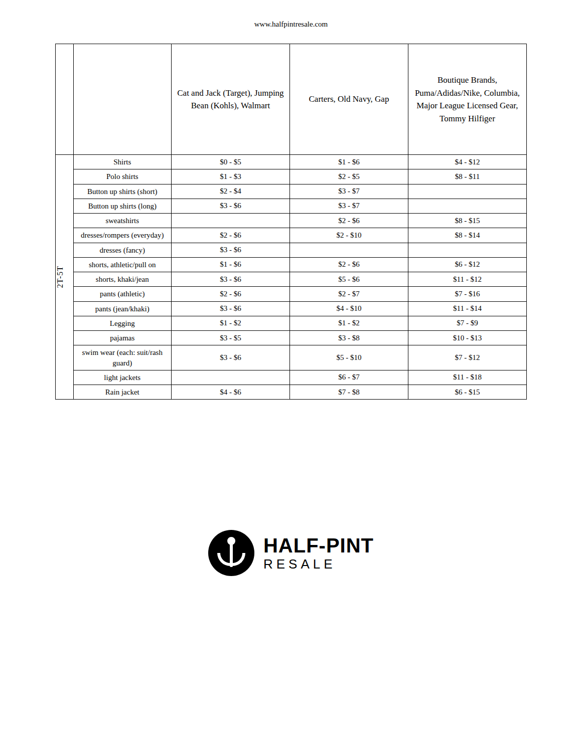www.halfpintresale.com
| | | Cat and Jack (Target), Jumping Bean (Kohls), Walmart | Carters, Old Navy, Gap | Boutique Brands, Puma/Adidas/Nike, Columbia, Major League Licensed Gear, Tommy Hilfiger |
| --- | --- | --- | --- | --- |
| 2T-5T | Shirts | $0 - $5 | $1 - $6 | $4 - $12 |
| Polo shirts | $1 - $3 | $2 - $5 | $8 - $11 |
| Button up shirts (short) | $2 - $4 | $3 - $7 | |
| Button up shirts (long) | $3 - $6 | $3 - $7 | |
| sweatshirts | | $2 - $6 | $8 - $15 |
| dresses/rompers (everyday) | $2 - $6 | $2 - $10 | $8 - $14 |
| dresses (fancy) | $3 - $6 | | |
| shorts, athletic/pull on | $1 - $6 | $2 - $6 | $6 - $12 |
| shorts, khaki/jean | $3 - $6 | $5 - $6 | $11 - $12 |
| pants (athletic) | $2 - $6 | $2 - $7 | $7 - $16 |
| pants (jean/khaki) | $3 - $6 | $4 - $10 | $11 - $14 |
| Legging | $1 - $2 | $1 - $2 | $7 - $9 |
| pajamas | $3 - $5 | $3 - $8 | $10 - $13 |
| swim wear (each: suit/rash guard) | $3 - $6 | $5 - $10 | $7 - $12 |
| light jackets | | $6 - $7 | $11 - $18 |
| Rain jacket | $4 - $6 | $7 - $8 | $6 - $15 |
HALF-PINT
RESALE